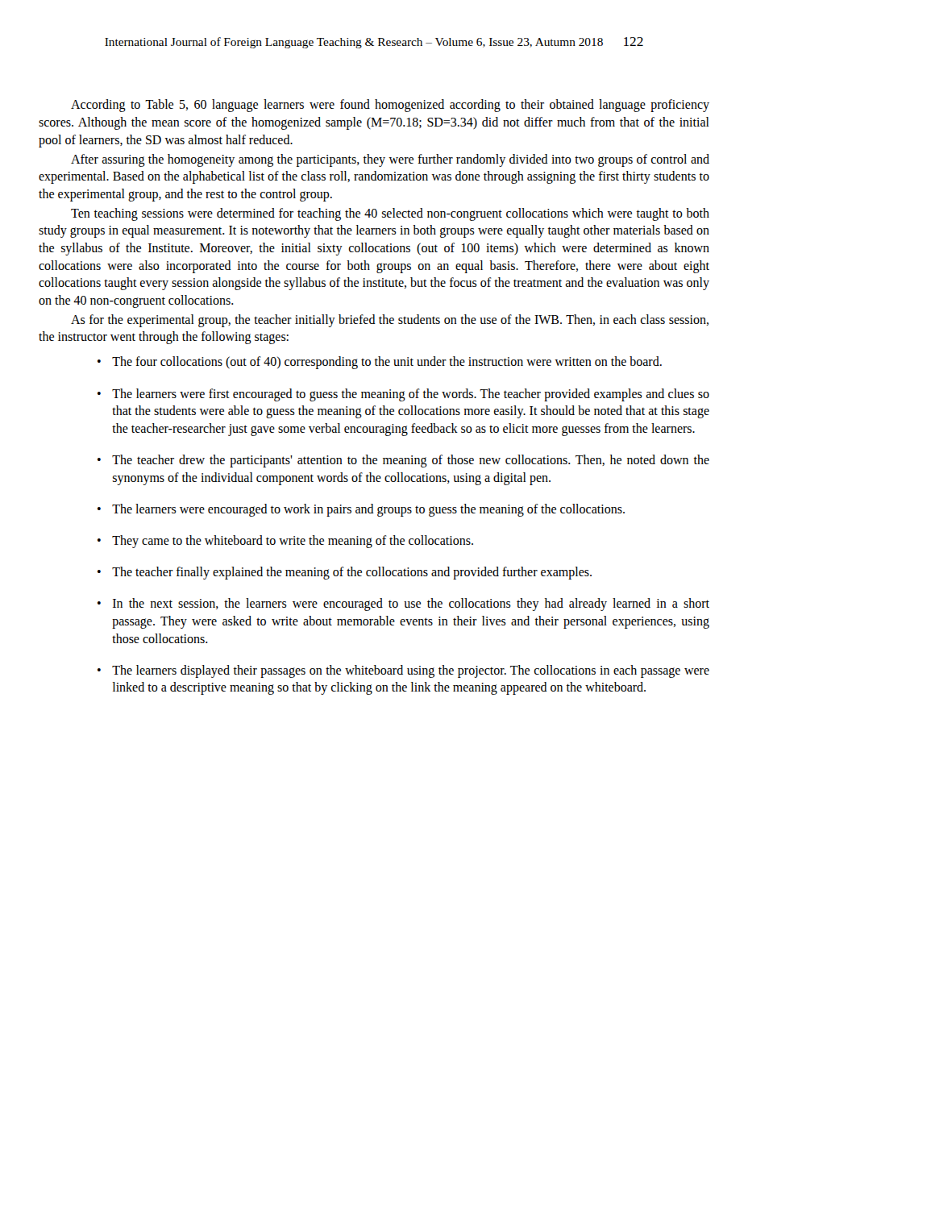International Journal of Foreign Language Teaching & Research – Volume 6, Issue 23, Autumn 2018 122
According to Table 5, 60 language learners were found homogenized according to their obtained language proficiency scores. Although the mean score of the homogenized sample (M=70.18; SD=3.34) did not differ much from that of the initial pool of learners, the SD was almost half reduced.
After assuring the homogeneity among the participants, they were further randomly divided into two groups of control and experimental. Based on the alphabetical list of the class roll, randomization was done through assigning the first thirty students to the experimental group, and the rest to the control group.
Ten teaching sessions were determined for teaching the 40 selected non-congruent collocations which were taught to both study groups in equal measurement. It is noteworthy that the learners in both groups were equally taught other materials based on the syllabus of the Institute. Moreover, the initial sixty collocations (out of 100 items) which were determined as known collocations were also incorporated into the course for both groups on an equal basis. Therefore, there were about eight collocations taught every session alongside the syllabus of the institute, but the focus of the treatment and the evaluation was only on the 40 non-congruent collocations.
As for the experimental group, the teacher initially briefed the students on the use of the IWB. Then, in each class session, the instructor went through the following stages:
The four collocations (out of 40) corresponding to the unit under the instruction were written on the board.
The learners were first encouraged to guess the meaning of the words. The teacher provided examples and clues so that the students were able to guess the meaning of the collocations more easily. It should be noted that at this stage the teacher-researcher just gave some verbal encouraging feedback so as to elicit more guesses from the learners.
The teacher drew the participants' attention to the meaning of those new collocations. Then, he noted down the synonyms of the individual component words of the collocations, using a digital pen.
The learners were encouraged to work in pairs and groups to guess the meaning of the collocations.
They came to the whiteboard to write the meaning of the collocations.
The teacher finally explained the meaning of the collocations and provided further examples.
In the next session, the learners were encouraged to use the collocations they had already learned in a short passage. They were asked to write about memorable events in their lives and their personal experiences, using those collocations.
The learners displayed their passages on the whiteboard using the projector. The collocations in each passage were linked to a descriptive meaning so that by clicking on the link the meaning appeared on the whiteboard.